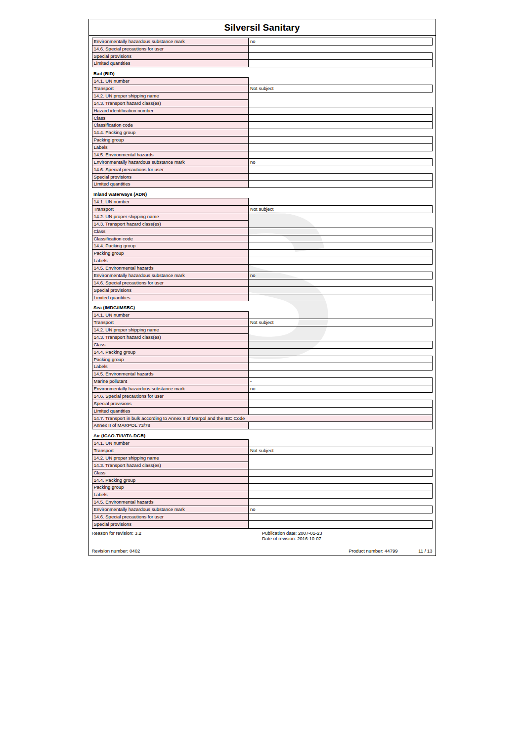S
Silversil Sanitary
| Environmentally hazardous substance mark | no |
| 14.6. Special precautions for user | |
| Special provisions | |
| Limited quantities | |
| Rail (RID) |
| 14.1. UN number | |
| Transport | Not subject |
| 14.2. UN proper shipping name | |
| 14.3. Transport hazard class(es) | |
| Hazard identification number | |
| Class | |
| Classification code | |
| 14.4. Packing group | |
| Packing group | |
| Labels | |
| 14.5. Environmental hazards | |
| Environmentally hazardous substance mark | no |
| 14.6. Special precautions for user | |
| Special provisions | |
| Limited quantities | |
| Inland waterways (ADN) |
| 14.1. UN number | |
| Transport | Not subject |
| 14.2. UN proper shipping name | |
| 14.3. Transport hazard class(es) | |
| Class | |
| Classification code | |
| 14.4. Packing group | |
| Packing group | |
| Labels | |
| 14.5. Environmental hazards | |
| Environmentally hazardous substance mark | no |
| 14.6. Special precautions for user | |
| Special provisions | |
| Limited quantities | |
| Sea (IMDG/IMSBC) |
| 14.1. UN number | |
| Transport | Not subject |
| 14.2. UN proper shipping name | |
| 14.3. Transport hazard class(es) | |
| Class | |
| 14.4. Packing group | |
| Packing group | |
| Labels | |
| 14.5. Environmental hazards | |
| Marine pollutant | - |
| Environmentally hazardous substance mark | no |
| 14.6. Special precautions for user | |
| Special provisions | |
| Limited quantities | |
| 14.7. Transport in bulk according to Annex II of Marpol and the IBC Code |
| Annex II of MARPOL 73/78 | |
| Air (ICAO-TI/IATA-DGR) |
| 14.1. UN number | |
| Transport | Not subject |
| 14.2. UN proper shipping name | |
| 14.3. Transport hazard class(es) | |
| Class | |
| 14.4. Packing group | |
| Packing group | |
| Labels | |
| 14.5. Environmental hazards | |
| Environmentally hazardous substance mark | no |
| 14.6. Special precautions for user | |
| Special provisions | |
Reason for revision: 3.2
Publication date: 2007-01-23
Date of revision: 2016-10-07
Revision number: 0402
Product number: 44799
11 / 13